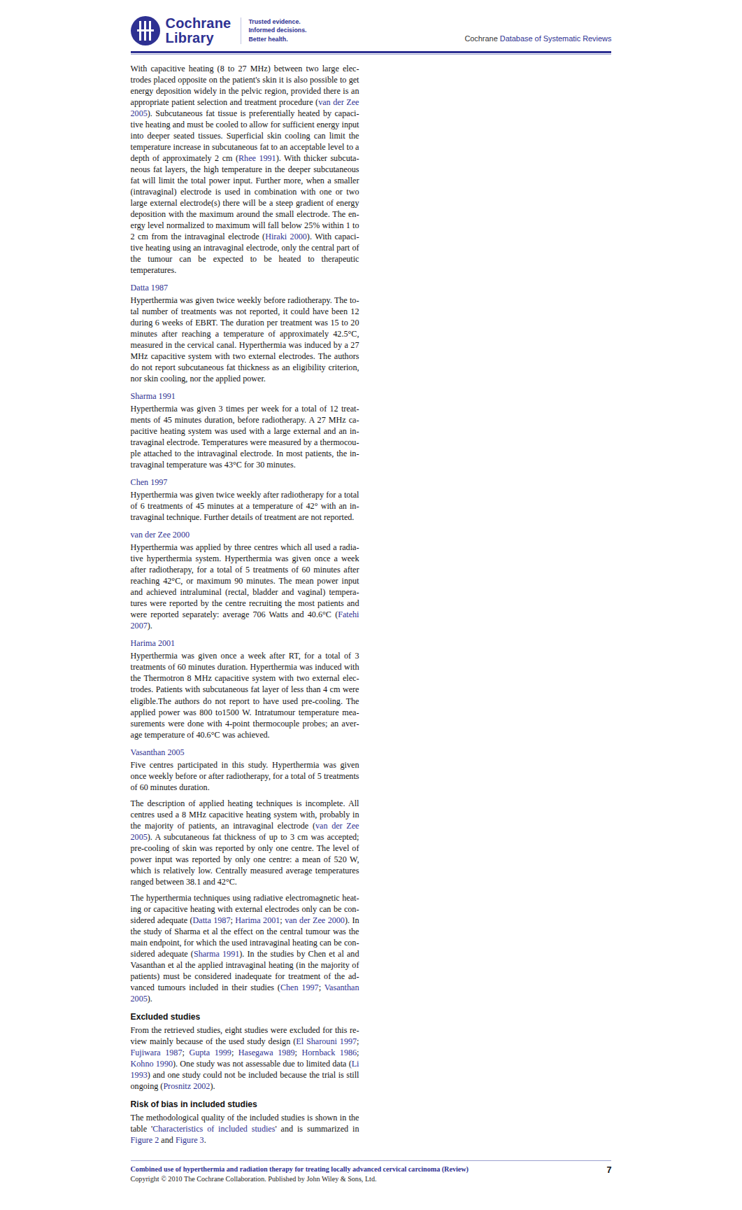Cochrane Library
Trusted evidence.
Informed decisions.
Better health.
Cochrane Database of Systematic Reviews
With capacitive heating (8 to 27 MHz) between two large electrodes placed opposite on the patient's skin it is also possible to get energy deposition widely in the pelvic region, provided there is an appropriate patient selection and treatment procedure (van der Zee 2005). Subcutaneous fat tissue is preferentially heated by capacitive heating and must be cooled to allow for sufficient energy input into deeper seated tissues. Superficial skin cooling can limit the temperature increase in subcutaneous fat to an acceptable level to a depth of approximately 2 cm (Rhee 1991). With thicker subcutaneous fat layers, the high temperature in the deeper subcutaneous fat will limit the total power input. Further more, when a smaller (intravaginal) electrode is used in combination with one or two large external electrode(s) there will be a steep gradient of energy deposition with the maximum around the small electrode. The energy level normalized to maximum will fall below 25% within 1 to 2 cm from the intravaginal electrode (Hiraki 2000). With capacitive heating using an intravaginal electrode, only the central part of the tumour can be expected to be heated to therapeutic temperatures.
Datta 1987
Hyperthermia was given twice weekly before radiotherapy. The total number of treatments was not reported, it could have been 12 during 6 weeks of EBRT. The duration per treatment was 15 to 20 minutes after reaching a temperature of approximately 42.5°C, measured in the cervical canal. Hyperthermia was induced by a 27 MHz capacitive system with two external electrodes. The authors do not report subcutaneous fat thickness as an eligibility criterion, nor skin cooling, nor the applied power.
Sharma 1991
Hyperthermia was given 3 times per week for a total of 12 treatments of 45 minutes duration, before radiotherapy. A 27 MHz capacitive heating system was used with a large external and an intravaginal electrode. Temperatures were measured by a thermocouple attached to the intravaginal electrode. In most patients, the intravaginal temperature was 43°C for 30 minutes.
Chen 1997
Hyperthermia was given twice weekly after radiotherapy for a total of 6 treatments of 45 minutes at a temperature of 42° with an intravaginal technique. Further details of treatment are not reported.
van der Zee 2000
Hyperthermia was applied by three centres which all used a radiative hyperthermia system. Hyperthermia was given once a week after radiotherapy, for a total of 5 treatments of 60 minutes after reaching 42°C, or maximum 90 minutes. The mean power input and achieved intraluminal (rectal, bladder and vaginal) temperatures were reported by the centre recruiting the most patients and were reported separately: average 706 Watts and 40.6°C (Fatehi 2007).
Harima 2001
Hyperthermia was given once a week after RT, for a total of 3 treatments of 60 minutes duration. Hyperthermia was induced with the Thermotron 8 MHz capacitive system with two external electrodes. Patients with subcutaneous fat layer of less than 4 cm were eligible.The authors do not report to have used pre-cooling. The applied power was 800 to1500 W. Intratumour temperature measurements were done with 4-point thermocouple probes; an average temperature of 40.6°C was achieved.
Vasanthan 2005
Five centres participated in this study. Hyperthermia was given once weekly before or after radiotherapy, for a total of 5 treatments of 60 minutes duration.
The description of applied heating techniques is incomplete. All centres used a 8 MHz capacitive heating system with, probably in the majority of patients, an intravaginal electrode (van der Zee 2005). A subcutaneous fat thickness of up to 3 cm was accepted; pre-cooling of skin was reported by only one centre. The level of power input was reported by only one centre: a mean of 520 W, which is relatively low. Centrally measured average temperatures ranged between 38.1 and 42°C.
The hyperthermia techniques using radiative electromagnetic heating or capacitive heating with external electrodes only can be considered adequate (Datta 1987; Harima 2001; van der Zee 2000). In the study of Sharma et al the effect on the central tumour was the main endpoint, for which the used intravaginal heating can be considered adequate (Sharma 1991). In the studies by Chen et al and Vasanthan et al the applied intravaginal heating (in the majority of patients) must be considered inadequate for treatment of the advanced tumours included in their studies (Chen 1997; Vasanthan 2005).
Excluded studies
From the retrieved studies, eight studies were excluded for this review mainly because of the used study design (El Sharouni 1997; Fujiwara 1987; Gupta 1999; Hasegawa 1989; Hornback 1986; Kohno 1990). One study was not assessable due to limited data (Li 1993) and one study could not be included because the trial is still ongoing (Prosnitz 2002).
Risk of bias in included studies
The methodological quality of the included studies is shown in the table 'Characteristics of included studies' and is summarized in Figure 2 and Figure 3.
Combined use of hyperthermia and radiation therapy for treating locally advanced cervical carcinoma (Review)
Copyright © 2010 The Cochrane Collaboration. Published by John Wiley & Sons, Ltd.
7